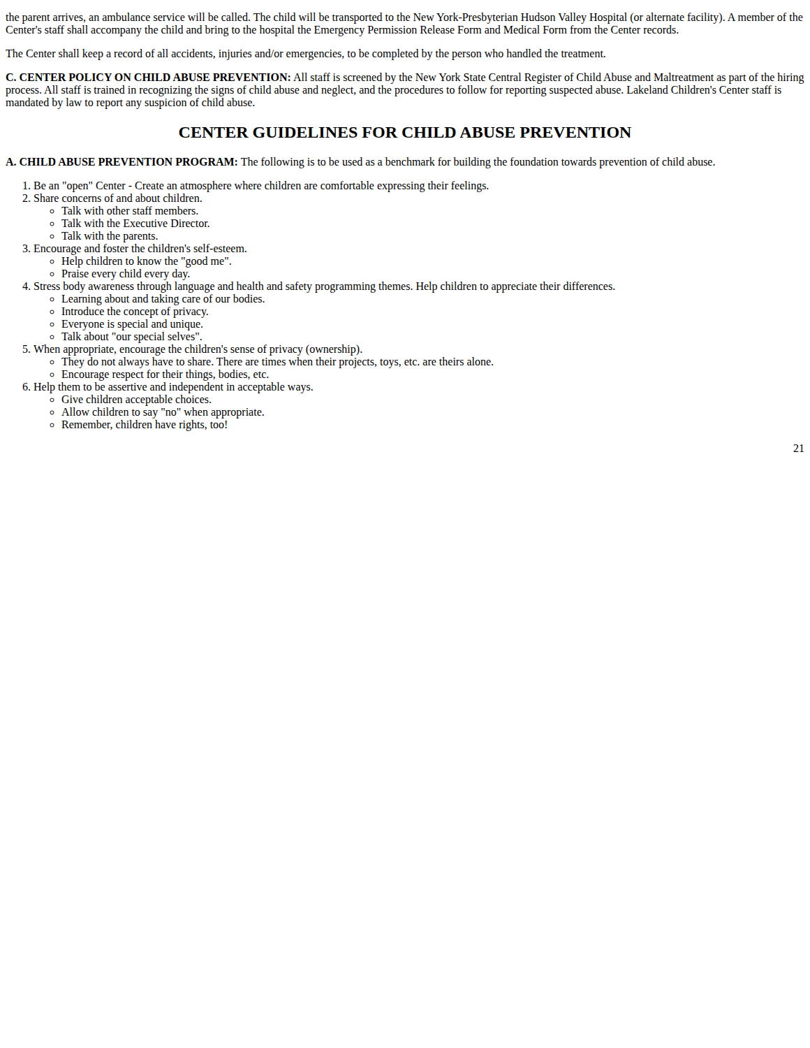the parent arrives, an ambulance service will be called. The child will be transported to the New York-Presbyterian Hudson Valley Hospital (or alternate facility). A member of the Center's staff shall accompany the child and bring to the hospital the Emergency Permission Release Form and Medical Form from the Center records.
The Center shall keep a record of all accidents, injuries and/or emergencies, to be completed by the person who handled the treatment.
C. CENTER POLICY ON CHILD ABUSE PREVENTION: All staff is screened by the New York State Central Register of Child Abuse and Maltreatment as part of the hiring process. All staff is trained in recognizing the signs of child abuse and neglect, and the procedures to follow for reporting suspected abuse. Lakeland Children's Center staff is mandated by law to report any suspicion of child abuse.
CENTER GUIDELINES FOR CHILD ABUSE PREVENTION
A. CHILD ABUSE PREVENTION PROGRAM: The following is to be used as a benchmark for building the foundation towards prevention of child abuse.
Be an "open" Center - Create an atmosphere where children are comfortable expressing their feelings.
Share concerns of and about children.
Talk with other staff members.
Talk with the Executive Director.
Talk with the parents.
Encourage and foster the children's self-esteem.
Help children to know the "good me".
Praise every child every day.
Stress body awareness through language and health and safety programming themes. Help children to appreciate their differences.
Learning about and taking care of our bodies.
Introduce the concept of privacy.
Everyone is special and unique.
Talk about "our special selves".
When appropriate, encourage the children's sense of privacy (ownership).
They do not always have to share. There are times when their projects, toys, etc. are theirs alone.
Encourage respect for their things, bodies, etc.
Help them to be assertive and independent in acceptable ways.
Give children acceptable choices.
Allow children to say "no" when appropriate.
Remember, children have rights, too!
21